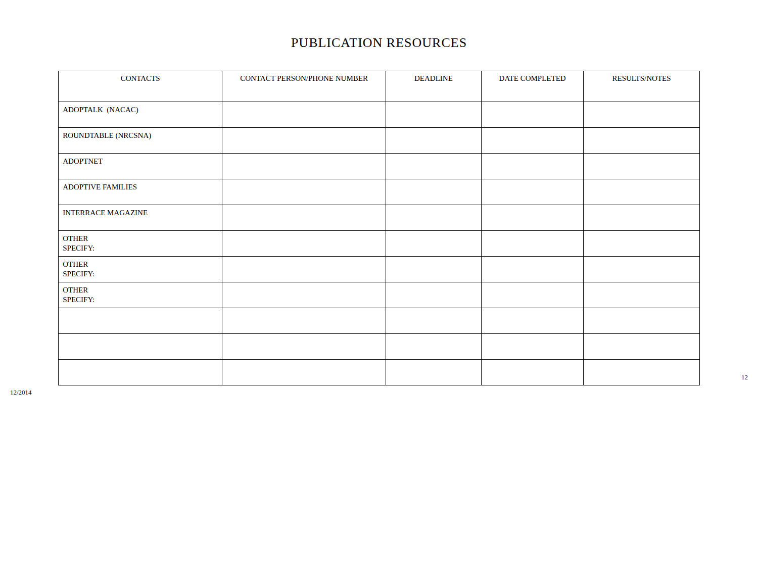PUBLICATION RESOURCES
| CONTACTS | CONTACT PERSON/PHONE NUMBER | DEADLINE | DATE COMPLETED | RESULTS/NOTES |
| --- | --- | --- | --- | --- |
| ADOPTALK (NACAC) | | | | |
| ROUNDTABLE (NRCSNA) | | | | |
| ADOPTNET | | | | |
| ADOPTIVE FAMILIES | | | | |
| INTERRACE MAGAZINE | | | | |
| OTHER SPECIFY: | | | | |
| OTHER SPECIFY: | | | | |
| OTHER SPECIFY: | | | | |
12
12/2014